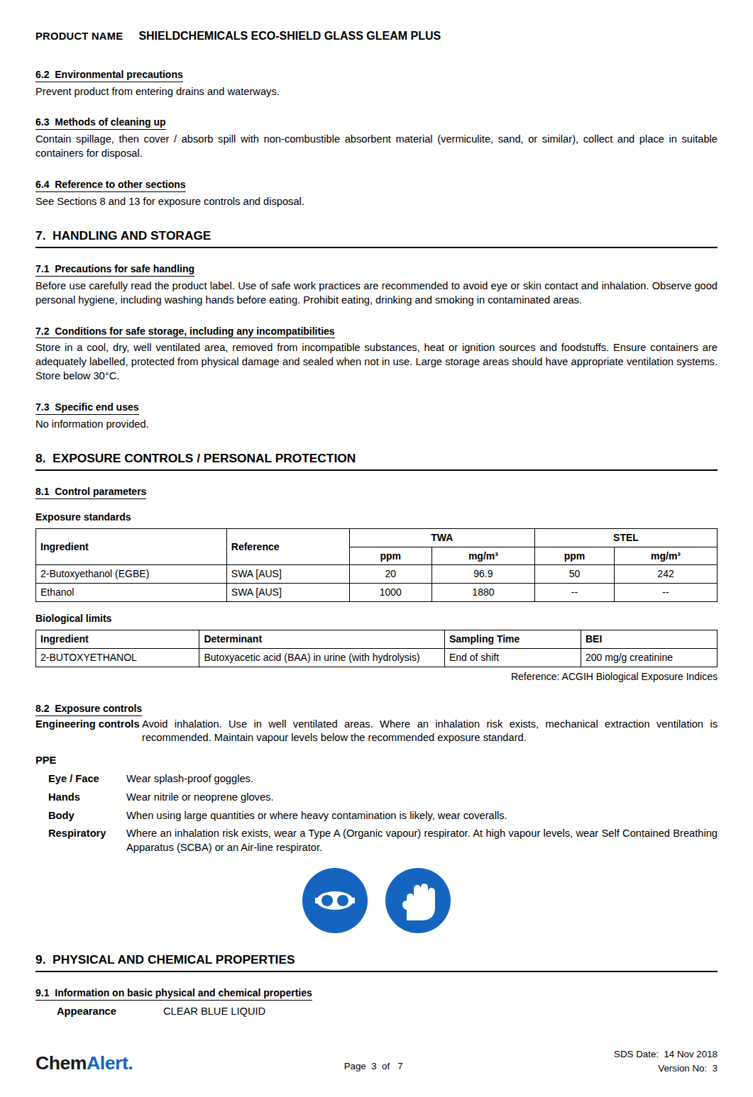PRODUCT NAME SHIELDCHEMICALS ECO-SHIELD GLASS GLEAM PLUS
6.2 Environmental precautions
Prevent product from entering drains and waterways.
6.3 Methods of cleaning up
Contain spillage, then cover / absorb spill with non-combustible absorbent material (vermiculite, sand, or similar), collect and place in suitable containers for disposal.
6.4 Reference to other sections
See Sections 8 and 13 for exposure controls and disposal.
7. HANDLING AND STORAGE
7.1 Precautions for safe handling
Before use carefully read the product label. Use of safe work practices are recommended to avoid eye or skin contact and inhalation. Observe good personal hygiene, including washing hands before eating. Prohibit eating, drinking and smoking in contaminated areas.
7.2 Conditions for safe storage, including any incompatibilities
Store in a cool, dry, well ventilated area, removed from incompatible substances, heat or ignition sources and foodstuffs. Ensure containers are adequately labelled, protected from physical damage and sealed when not in use. Large storage areas should have appropriate ventilation systems. Store below 30°C.
7.3 Specific end uses
No information provided.
8. EXPOSURE CONTROLS / PERSONAL PROTECTION
8.1 Control parameters
Exposure standards
| Ingredient | Reference | TWA | STEL |
| --- | --- | --- | --- |
| ppm | mg/m³ | ppm | mg/m³ |
| 2-Butoxyethanol (EGBE) | SWA [AUS] | 20 | 96.9 | 50 | 242 |
| Ethanol | SWA [AUS] | 1000 | 1880 | -- | -- |
Biological limits
| Ingredient | Determinant | Sampling Time | BEI |
| --- | --- | --- | --- |
| 2-BUTOXYETHANOL | Butoxyacetic acid (BAA) in urine (with hydrolysis) | End of shift | 200 mg/g creatinine |
Reference: ACGIH Biological Exposure Indices
8.2 Exposure controls
Engineering controls
Avoid inhalation. Use in well ventilated areas. Where an inhalation risk exists, mechanical extraction ventilation is recommended. Maintain vapour levels below the recommended exposure standard.
PPE
Eye / Face
Wear splash-proof goggles.
Hands
Wear nitrile or neoprene gloves.
Body
When using large quantities or where heavy contamination is likely, wear coveralls.
Respiratory
Where an inhalation risk exists, wear a Type A (Organic vapour) respirator. At high vapour levels, wear Self Contained Breathing Apparatus (SCBA) or an Air-line respirator.
9. PHYSICAL AND CHEMICAL PROPERTIES
9.1 Information on basic physical and chemical properties
Appearance
CLEAR BLUE LIQUID
Chem Alert.
Page 3 of 7
SDS Date: 14 Nov 2018
Version No: 3